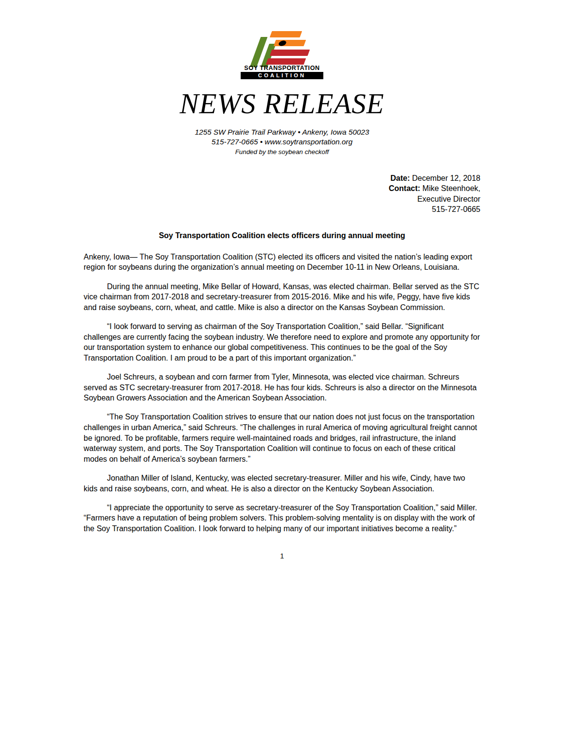SOY TRANSPORTATION COALITION
NEWS RELEASE
1255 SW Prairie Trail Parkway • Ankeny, Iowa 50023
515-727-0665 • www.soytransportation.org
Funded by the soybean checkoff
Date: December 12, 2018
Contact: Mike Steenhoek,
Executive Director
515-727-0665
Soy Transportation Coalition elects officers during annual meeting
Ankeny, Iowa— The Soy Transportation Coalition (STC) elected its officers and visited the nation’s leading export region for soybeans during the organization’s annual meeting on December 10-11 in New Orleans, Louisiana.
During the annual meeting, Mike Bellar of Howard, Kansas, was elected chairman. Bellar served as the STC vice chairman from 2017-2018 and secretary-treasurer from 2015-2016. Mike and his wife, Peggy, have five kids and raise soybeans, corn, wheat, and cattle. Mike is also a director on the Kansas Soybean Commission.
“I look forward to serving as chairman of the Soy Transportation Coalition,” said Bellar. “Significant challenges are currently facing the soybean industry. We therefore need to explore and promote any opportunity for our transportation system to enhance our global competitiveness. This continues to be the goal of the Soy Transportation Coalition. I am proud to be a part of this important organization.”
Joel Schreurs, a soybean and corn farmer from Tyler, Minnesota, was elected vice chairman. Schreurs served as STC secretary-treasurer from 2017-2018. He has four kids. Schreurs is also a director on the Minnesota Soybean Growers Association and the American Soybean Association.
“The Soy Transportation Coalition strives to ensure that our nation does not just focus on the transportation challenges in urban America,” said Schreurs. “The challenges in rural America of moving agricultural freight cannot be ignored. To be profitable, farmers require well-maintained roads and bridges, rail infrastructure, the inland waterway system, and ports. The Soy Transportation Coalition will continue to focus on each of these critical modes on behalf of America’s soybean farmers.”
Jonathan Miller of Island, Kentucky, was elected secretary-treasurer. Miller and his wife, Cindy, have two kids and raise soybeans, corn, and wheat. He is also a director on the Kentucky Soybean Association.
“I appreciate the opportunity to serve as secretary-treasurer of the Soy Transportation Coalition,” said Miller. “Farmers have a reputation of being problem solvers. This problem-solving mentality is on display with the work of the Soy Transportation Coalition. I look forward to helping many of our important initiatives become a reality.”
1